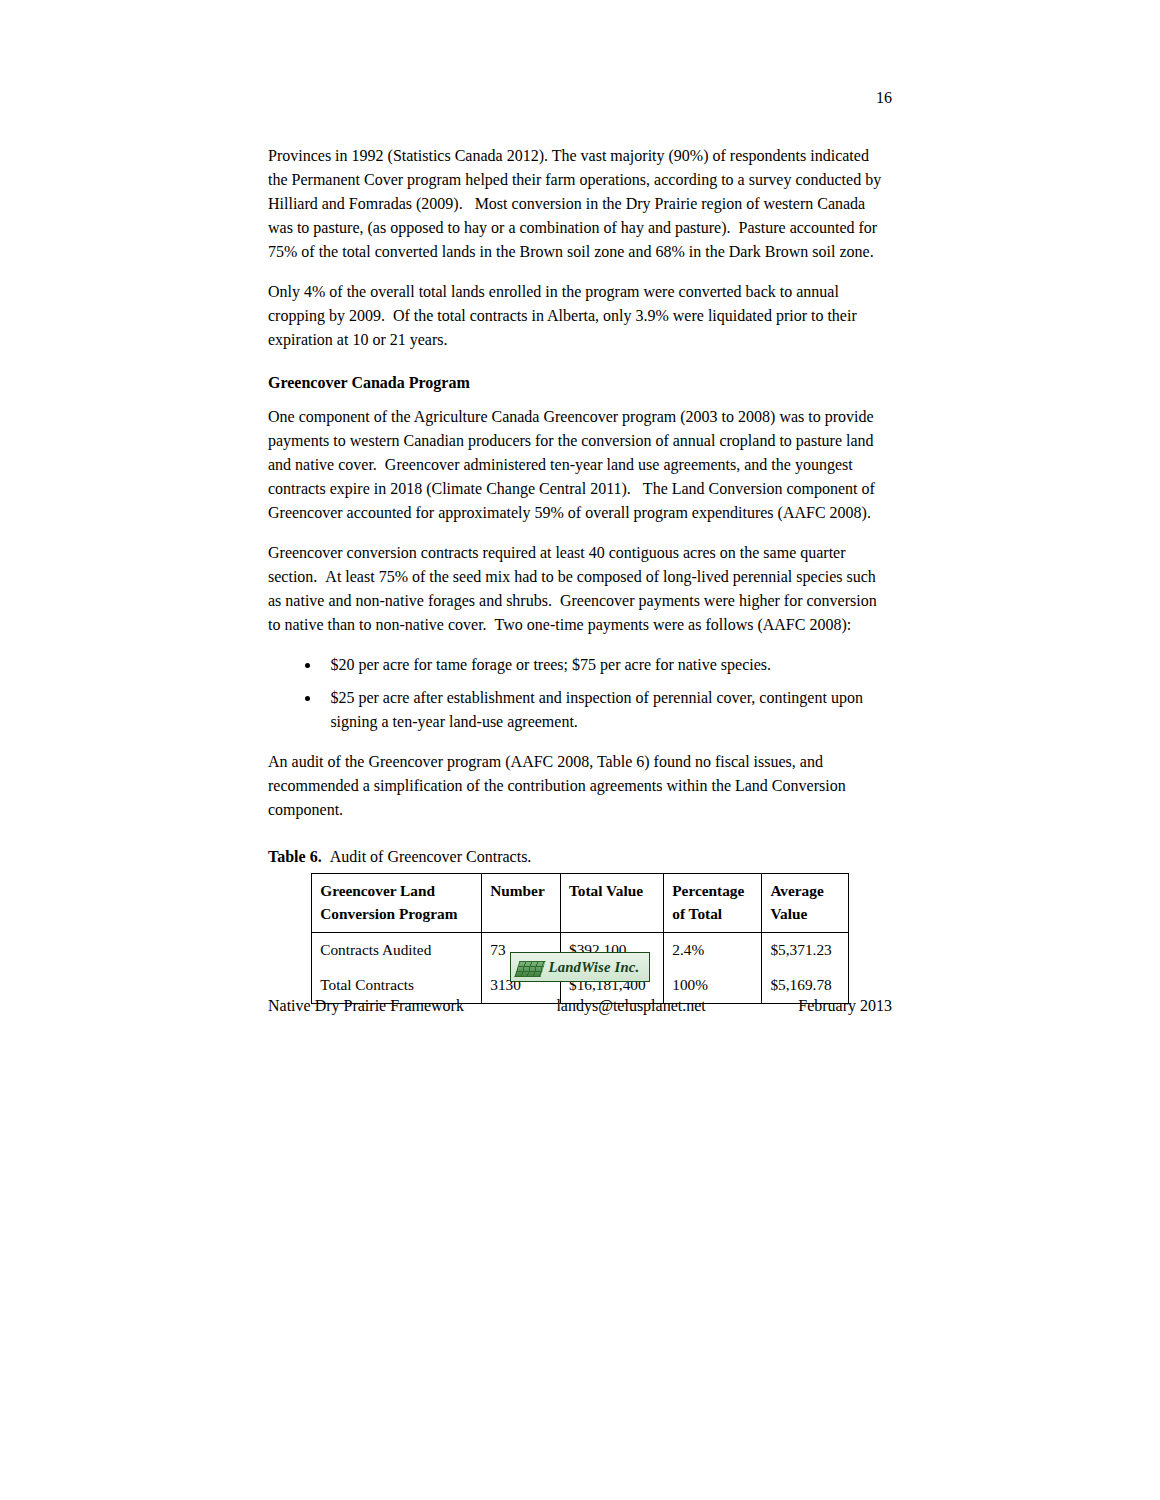16
Provinces in 1992 (Statistics Canada 2012). The vast majority (90%) of respondents indicated the Permanent Cover program helped their farm operations, according to a survey conducted by Hilliard and Fomradas (2009). Most conversion in the Dry Prairie region of western Canada was to pasture, (as opposed to hay or a combination of hay and pasture). Pasture accounted for 75% of the total converted lands in the Brown soil zone and 68% in the Dark Brown soil zone.
Only 4% of the overall total lands enrolled in the program were converted back to annual cropping by 2009. Of the total contracts in Alberta, only 3.9% were liquidated prior to their expiration at 10 or 21 years.
Greencover Canada Program
One component of the Agriculture Canada Greencover program (2003 to 2008) was to provide payments to western Canadian producers for the conversion of annual cropland to pasture land and native cover. Greencover administered ten-year land use agreements, and the youngest contracts expire in 2018 (Climate Change Central 2011). The Land Conversion component of Greencover accounted for approximately 59% of overall program expenditures (AAFC 2008).
Greencover conversion contracts required at least 40 contiguous acres on the same quarter section. At least 75% of the seed mix had to be composed of long-lived perennial species such as native and non-native forages and shrubs. Greencover payments were higher for conversion to native than to non-native cover. Two one-time payments were as follows (AAFC 2008):
$20 per acre for tame forage or trees; $75 per acre for native species.
$25 per acre after establishment and inspection of perennial cover, contingent upon signing a ten-year land-use agreement.
An audit of the Greencover program (AAFC 2008, Table 6) found no fiscal issues, and recommended a simplification of the contribution agreements within the Land Conversion component.
Table 6. Audit of Greencover Contracts.
| Greencover Land Conversion Program | Number | Total Value | Percentage of Total | Average Value |
| --- | --- | --- | --- | --- |
| Contracts Audited | 73 | $392,100 | 2.4% | $5,371.23 |
| Total Contracts | 3130 | $16,181,400 | 100% | $5,169.78 |
LandWise Inc.
Native Dry Prairie Framework landys@telusplanet.net February 2013